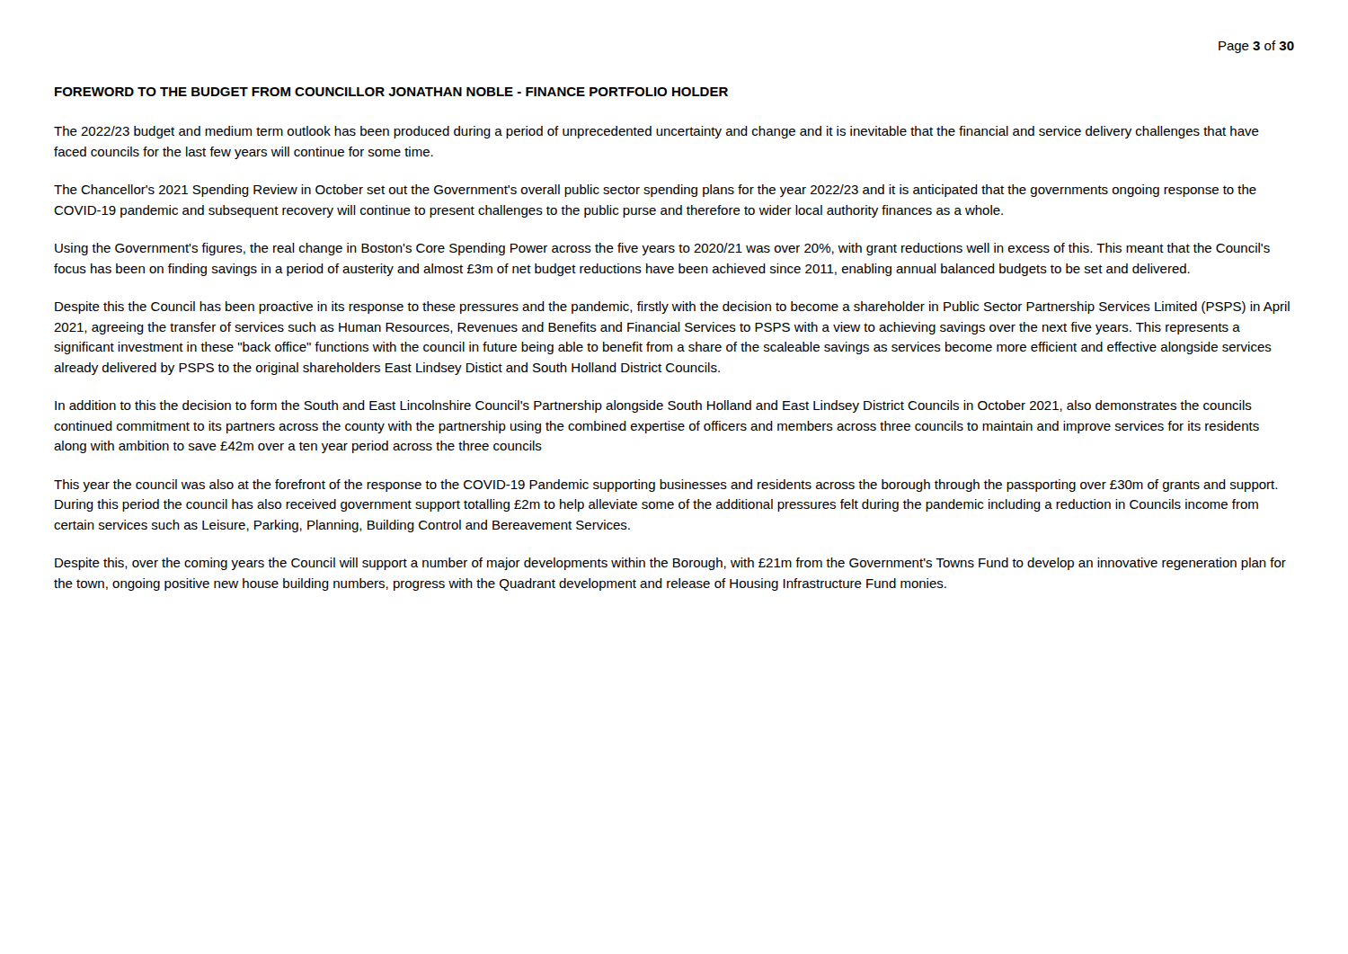Page 3 of 30
FOREWORD TO THE BUDGET FROM COUNCILLOR JONATHAN NOBLE - FINANCE PORTFOLIO HOLDER
The 2022/23 budget and medium term outlook has been produced during a period of unprecedented uncertainty and change and it is inevitable that the financial and service delivery challenges that have faced councils for the last few years will continue for some time.
The Chancellor's 2021 Spending Review in October set out the Government's overall public sector spending plans for the year 2022/23 and it is anticipated that the governments ongoing response to the COVID-19 pandemic and subsequent recovery will continue to present challenges to the public purse and therefore to wider local authority finances as a whole.
Using the Government's figures, the real change in Boston's Core Spending Power across the five years to 2020/21 was over 20%, with grant reductions well in excess of this. This meant that the Council's focus has been on finding savings in a period of austerity and almost £3m of net budget reductions have been achieved since 2011, enabling annual balanced budgets to be set and delivered.
Despite this the Council has been proactive in its response to these pressures and the pandemic, firstly with the decision to become a shareholder in Public Sector Partnership Services Limited (PSPS) in April 2021, agreeing the transfer of services such as Human Resources, Revenues and Benefits and Financial Services to PSPS with a view to achieving savings over the next five years. This represents a significant investment in these "back office" functions with the council in future being able to benefit from a share of the scaleable savings as services become more efficient and effective alongside services already delivered by PSPS to the original shareholders East Lindsey Distict and South Holland District Councils.
In addition to this the decision to form the South and East Lincolnshire Council's Partnership alongside South Holland and East Lindsey District Councils in October 2021, also demonstrates the councils continued commitment to its partners across the county with the partnership using the combined expertise of officers and members across three councils to maintain and improve services for its residents along with ambition to save £42m over a ten year period across the three councils
This year the council was also at the forefront of the response to the COVID-19 Pandemic supporting businesses and residents across the borough through the passporting over £30m of grants and support. During this period the council has also received government support totalling £2m to help alleviate some of the additional pressures felt during the pandemic including a reduction in Councils income from certain services such as Leisure, Parking, Planning, Building Control and Bereavement Services.
Despite this, over the coming years the Council will support a number of major developments within the Borough, with £21m from the Government's Towns Fund to develop an innovative regeneration plan for the town, ongoing positive new house building numbers, progress with the Quadrant development and release of Housing Infrastructure Fund monies.